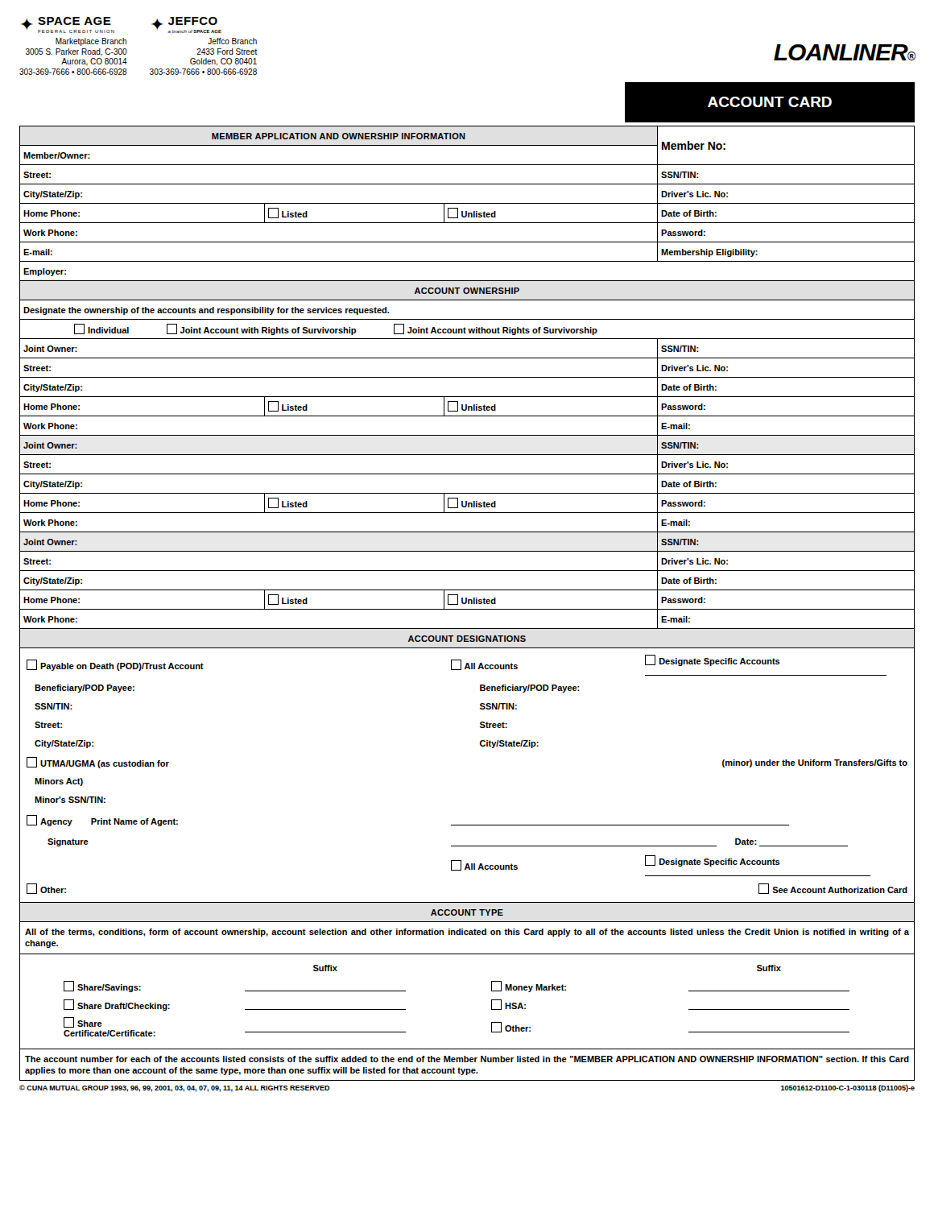✦ SPACE AGE
FEDERAL CREDIT UNION
Marketplace Branch
3005 S. Parker Road, C-300
Aurora, CO 80014
303-369-7666 • 800-666-6928
✦ JEFFCO
a branch of SPACE AGE
Jeffco Branch
2433 Ford Street
Golden, CO 80401
303-369-7666 • 800-666-6928
LOANLINER®
ACCOUNT CARD
| MEMBER APPLICATION AND OWNERSHIP INFORMATION | Member No: |
| Member/Owner: |
| Street: | SSN/TIN: |
| City/State/Zip: | Driver's Lic. No: |
| Home Phone: | Listed | Unlisted | Date of Birth: |
| Work Phone: | Password: |
| E-mail: | Membership Eligibility: |
| Employer: |
| ACCOUNT OWNERSHIP |
| Designate the ownership of the accounts and responsibility for the services requested. |
| Individual Joint Account with Rights of Survivorship Joint Account without Rights of Survivorship |
| Joint Owner: | SSN/TIN: |
| Street: | Driver's Lic. No: |
| City/State/Zip: | Date of Birth: |
| Home Phone: | Listed | Unlisted | Password: |
| Work Phone: | E-mail: |
| Joint Owner: | SSN/TIN: |
| Street: | Driver's Lic. No: |
| City/State/Zip: | Date of Birth: |
| Home Phone: | Listed | Unlisted | Password: |
| Work Phone: | E-mail: |
| Joint Owner: | SSN/TIN: |
| Street: | Driver's Lic. No: |
| City/State/Zip: | Date of Birth: |
| Home Phone: | Listed | Unlisted | Password: |
| Work Phone: | E-mail: |
| ACCOUNT DESIGNATIONS |
| / Payable on Death (POD)/Trust Account / All Accounts / Designate Specific Accounts / / Beneficiary/POD Payee: / Beneficiary/POD Payee: / / SSN/TIN: / SSN/TIN: / / Street: / Street: / / City/State/Zip: / City/State/Zip: / / UTMA/UGMA (as custodian for / (minor) under the Uniform Transfers/Gifts to / / Minors Act) / / Minor's SSN/TIN: / / Agency Print Name of Agent: / / / Signature / Date: / / / All Accounts / Designate Specific Accounts / / Other: / See Account Authorization Card / |
| ACCOUNT TYPE |
| All of the terms, conditions, form of account ownership, account selection and other information indicated on this Card apply to all of the accounts listed unless the Credit Union is notified in writing of a change. |
| / / Suffix / / Suffix / / Share/Savings: / / Money Market: / / / Share Draft/Checking: / / HSA: / / / Share Certificate/Certificate: / / Other: / / |
| The account number for each of the accounts listed consists of the suffix added to the end of the Member Number listed in the "MEMBER APPLICATION AND OWNERSHIP INFORMATION" section. If this Card applies to more than one account of the same type, more than one suffix will be listed for that account type. |
© CUNA MUTUAL GROUP 1993, 96, 99, 2001, 03, 04, 07, 09, 11, 14 ALL RIGHTS RESERVED
10501612-D1100-C-1-030118 (D11005)-e